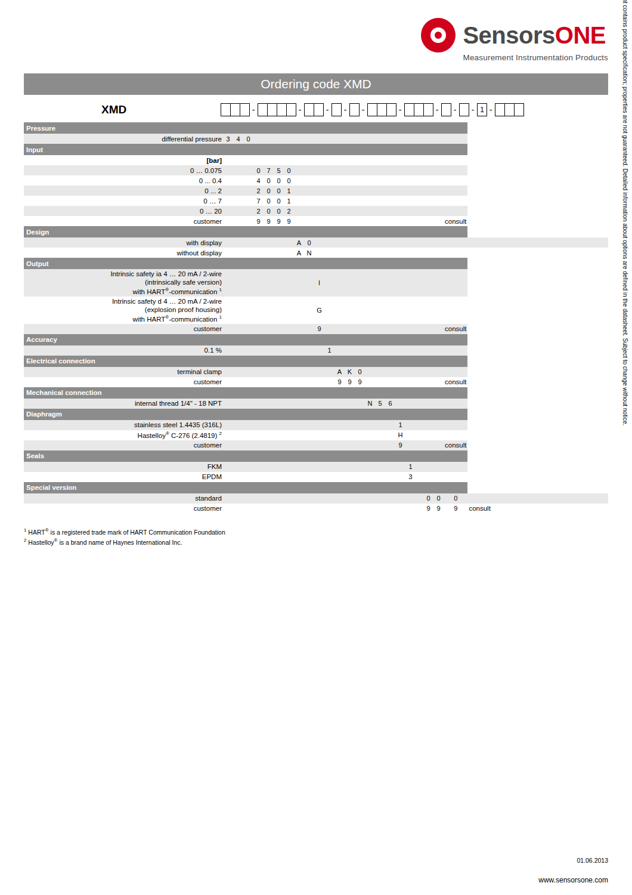SensorsONE
Measurement Instrumentation Products
Ordering code XMD
XMD
- - - - - - - - - 1 -
| Pressure |
| differential pressure | 3 | 4 | 0 | |
| Input |
| [bar] | |
| 0 … 0.075 | | | | 0 | 7 | 5 | 0 | |
| 0 ... 0.4 | | | | 4 | 0 | 0 | 0 | |
| 0 ... 2 | | | | 2 | 0 | 0 | 1 | |
| 0 … 7 | | | | 7 | 0 | 0 | 1 | |
| 0 … 20 | | | | 2 | 0 | 0 | 2 | |
| customer | | | | 9 | 9 | 9 | 9 | | consult |
| Design |
| with display | | A | 0 | |
| without display | | A | N | |
| Output |
| Intrinsic safety ia 4 … 20 mA / 2-wire (intrinsically safe version) with HART ® -communication 1 | | I | |
| Intrinsic safety d 4 … 20 mA / 2-wire (explosion proof housing) with HART ® -communication 1 | | G | |
| customer | | 9 | | consult |
| Accuracy |
| 0.1 % | | 1 | |
| Electrical connection |
| terminal clamp | | A | K | 0 | |
| customer | | 9 | 9 | 9 | | consult |
| Mechanical connection |
| internal thread 1/4" - 18 NPT | | N | 5 | 6 | |
| Diaphragm |
| stainless steel 1.4435 (316L) | | 1 | |
| Hastelloy ® C-276 (2.4819) 2 | | H | |
| customer | | 9 | | consult |
| Seals |
| FKM | | 1 | |
| EPDM | | 3 | |
| Special version |
| standard | | 0 | 0 | 0 | |
| customer | | 9 | 9 | 9 | consult |
1 HART® is a registered trade mark of HART Communication Foundation
2 Hastelloy® is a brand name of Haynes International Inc.
This dokument contains product specification; properties are not guaranteed. Detailed information about options are defined in the datasheet. Subject to change without notice.
01.06.2013
www.sensorsone.com